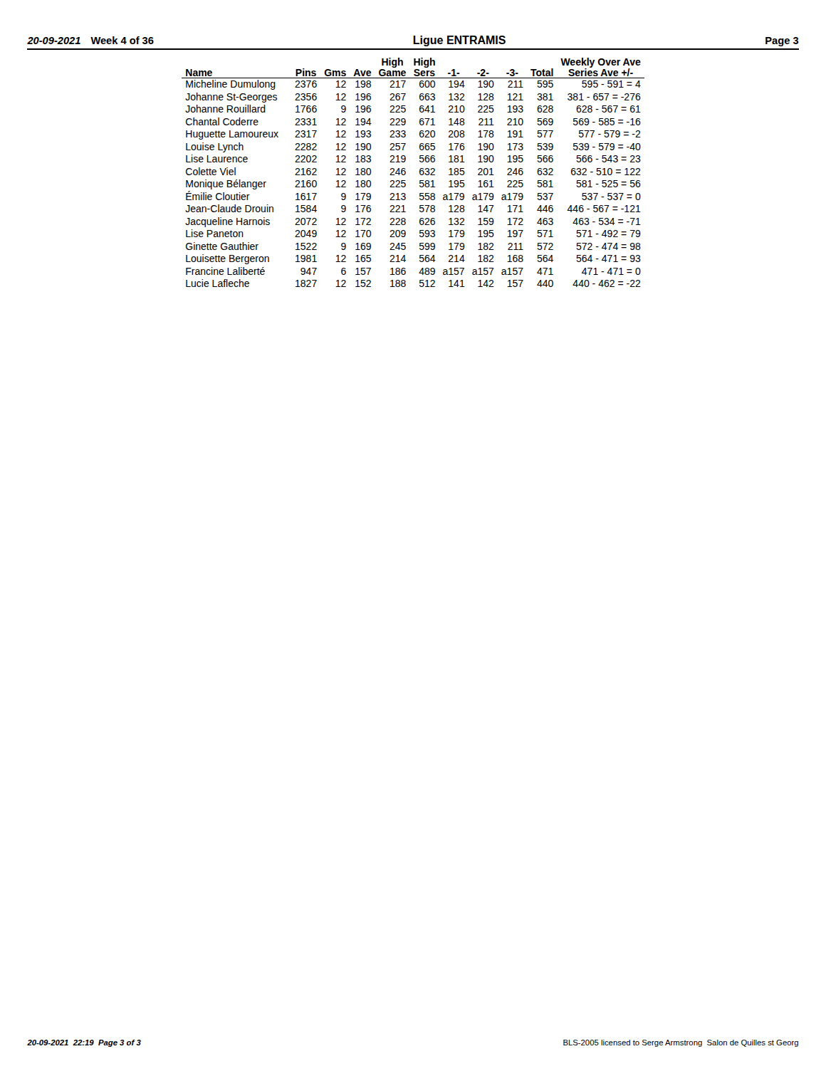20-09-2021 Week 4 of 36
Ligue ENTRAMIS
Page 3
| | | | | High | High | | | | | Weekly Over Ave |
| --- | --- | --- | --- | --- | --- | --- | --- | --- | --- | --- |
| Name | Pins | Gms | Ave | Game | Sers | -1- | -2- | -3- | Total | Series Ave +/- |
| Micheline Dumulong | 2376 | 12 | 198 | 217 | 600 | 194 | 190 | 211 | 595 | 595 - 591 = 4 |
| Johanne St-Georges | 2356 | 12 | 196 | 267 | 663 | 132 | 128 | 121 | 381 | 381 - 657 = -276 |
| Johanne Rouillard | 1766 | 9 | 196 | 225 | 641 | 210 | 225 | 193 | 628 | 628 - 567 = 61 |
| Chantal Coderre | 2331 | 12 | 194 | 229 | 671 | 148 | 211 | 210 | 569 | 569 - 585 = -16 |
| Huguette Lamoureux | 2317 | 12 | 193 | 233 | 620 | 208 | 178 | 191 | 577 | 577 - 579 = -2 |
| Louise Lynch | 2282 | 12 | 190 | 257 | 665 | 176 | 190 | 173 | 539 | 539 - 579 = -40 |
| Lise Laurence | 2202 | 12 | 183 | 219 | 566 | 181 | 190 | 195 | 566 | 566 - 543 = 23 |
| Colette Viel | 2162 | 12 | 180 | 246 | 632 | 185 | 201 | 246 | 632 | 632 - 510 = 122 |
| Monique Bélanger | 2160 | 12 | 180 | 225 | 581 | 195 | 161 | 225 | 581 | 581 - 525 = 56 |
| Émilie Cloutier | 1617 | 9 | 179 | 213 | 558 | a179 | a179 | a179 | 537 | 537 - 537 = 0 |
| Jean-Claude Drouin | 1584 | 9 | 176 | 221 | 578 | 128 | 147 | 171 | 446 | 446 - 567 = -121 |
| Jacqueline Harnois | 2072 | 12 | 172 | 228 | 626 | 132 | 159 | 172 | 463 | 463 - 534 = -71 |
| Lise Paneton | 2049 | 12 | 170 | 209 | 593 | 179 | 195 | 197 | 571 | 571 - 492 = 79 |
| Ginette Gauthier | 1522 | 9 | 169 | 245 | 599 | 179 | 182 | 211 | 572 | 572 - 474 = 98 |
| Louisette Bergeron | 1981 | 12 | 165 | 214 | 564 | 214 | 182 | 168 | 564 | 564 - 471 = 93 |
| Francine Laliberté | 947 | 6 | 157 | 186 | 489 | a157 | a157 | a157 | 471 | 471 - 471 = 0 |
| Lucie Lafleche | 1827 | 12 | 152 | 188 | 512 | 141 | 142 | 157 | 440 | 440 - 462 = -22 |
20-09-2021 22:19 Page 3 of 3
BLS-2005 licensed to Serge Armstrong Salon de Quilles st Georg